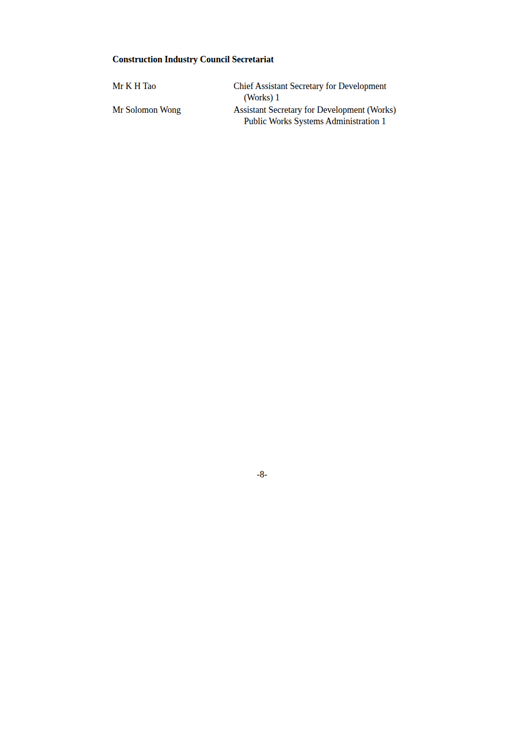Construction Industry Council Secretariat
| Mr K H Tao | Chief Assistant Secretary for Development (Works) 1 |
| Mr Solomon Wong | Assistant Secretary for Development (Works) Public Works Systems Administration 1 |
-8-